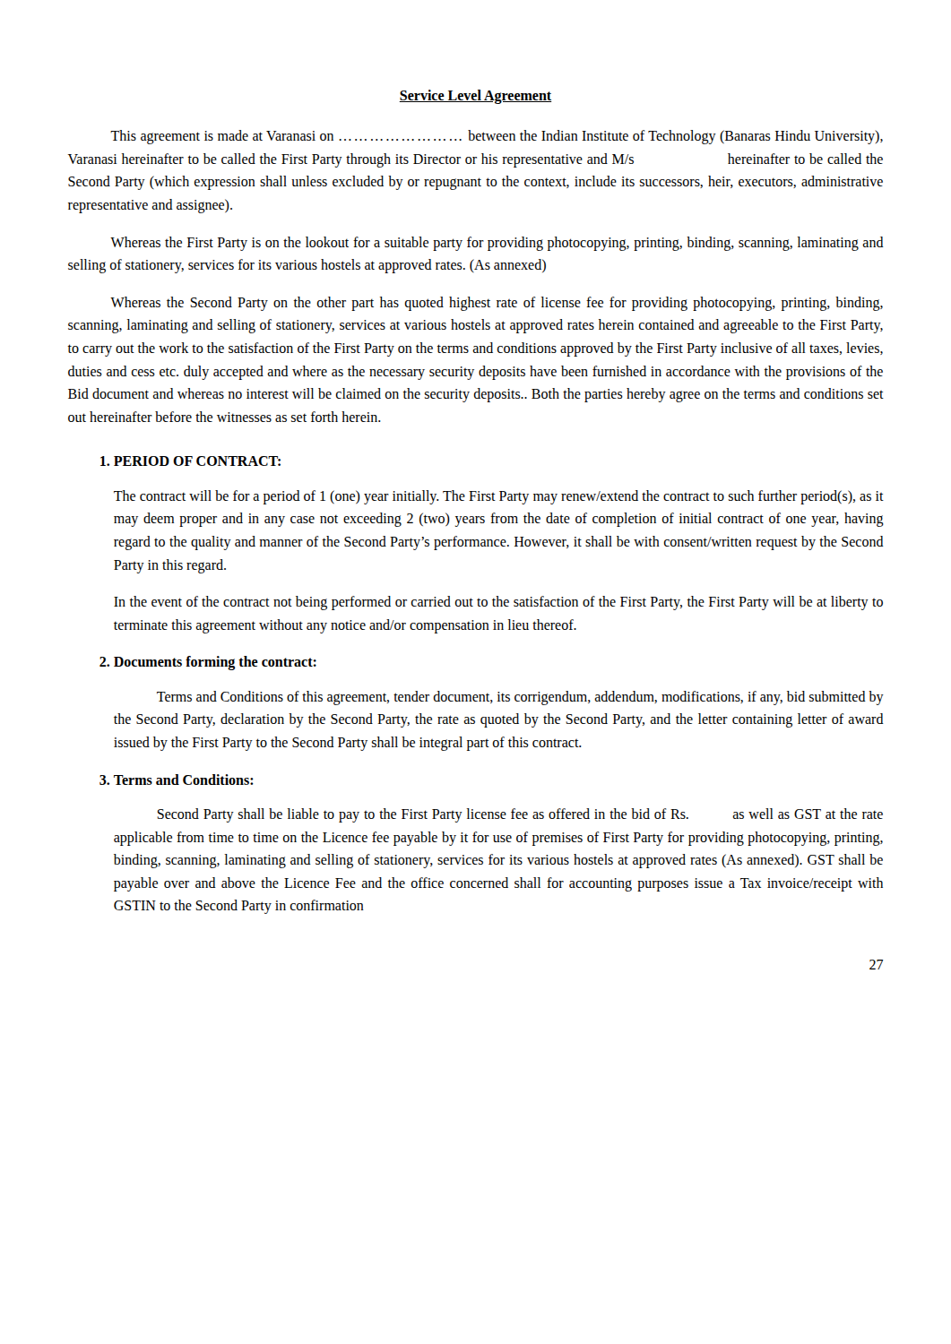Service Level Agreement
This agreement is made at Varanasi on …………………… between the Indian Institute of Technology (Banaras Hindu University), Varanasi hereinafter to be called the First Party through its Director or his representative and M/s hereinafter to be called the Second Party (which expression shall unless excluded by or repugnant to the context, include its successors, heir, executors, administrative representative and assignee).
Whereas the First Party is on the lookout for a suitable party for providing photocopying, printing, binding, scanning, laminating and selling of stationery, services for its various hostels at approved rates. (As annexed)
Whereas the Second Party on the other part has quoted highest rate of license fee for providing photocopying, printing, binding, scanning, laminating and selling of stationery, services at various hostels at approved rates herein contained and agreeable to the First Party, to carry out the work to the satisfaction of the First Party on the terms and conditions approved by the First Party inclusive of all taxes, levies, duties and cess etc. duly accepted and where as the necessary security deposits have been furnished in accordance with the provisions of the Bid document and whereas no interest will be claimed on the security deposits.. Both the parties hereby agree on the terms and conditions set out hereinafter before the witnesses as set forth herein.
PERIOD OF CONTRACT:
The contract will be for a period of 1 (one) year initially. The First Party may renew/extend the contract to such further period(s), as it may deem proper and in any case not exceeding 2 (two) years from the date of completion of initial contract of one year, having regard to the quality and manner of the Second Party’s performance. However, it shall be with consent/written request by the Second Party in this regard.
In the event of the contract not being performed or carried out to the satisfaction of the First Party, the First Party will be at liberty to terminate this agreement without any notice and/or compensation in lieu thereof.
Documents forming the contract:
Terms and Conditions of this agreement, tender document, its corrigendum, addendum, modifications, if any, bid submitted by the Second Party, declaration by the Second Party, the rate as quoted by the Second Party, and the letter containing letter of award issued by the First Party to the Second Party shall be integral part of this contract.
Terms and Conditions:
Second Party shall be liable to pay to the First Party license fee as offered in the bid of Rs. as well as GST at the rate applicable from time to time on the Licence fee payable by it for use of premises of First Party for providing photocopying, printing, binding, scanning, laminating and selling of stationery, services for its various hostels at approved rates (As annexed). GST shall be payable over and above the Licence Fee and the office concerned shall for accounting purposes issue a Tax invoice/receipt with GSTIN to the Second Party in confirmation
27